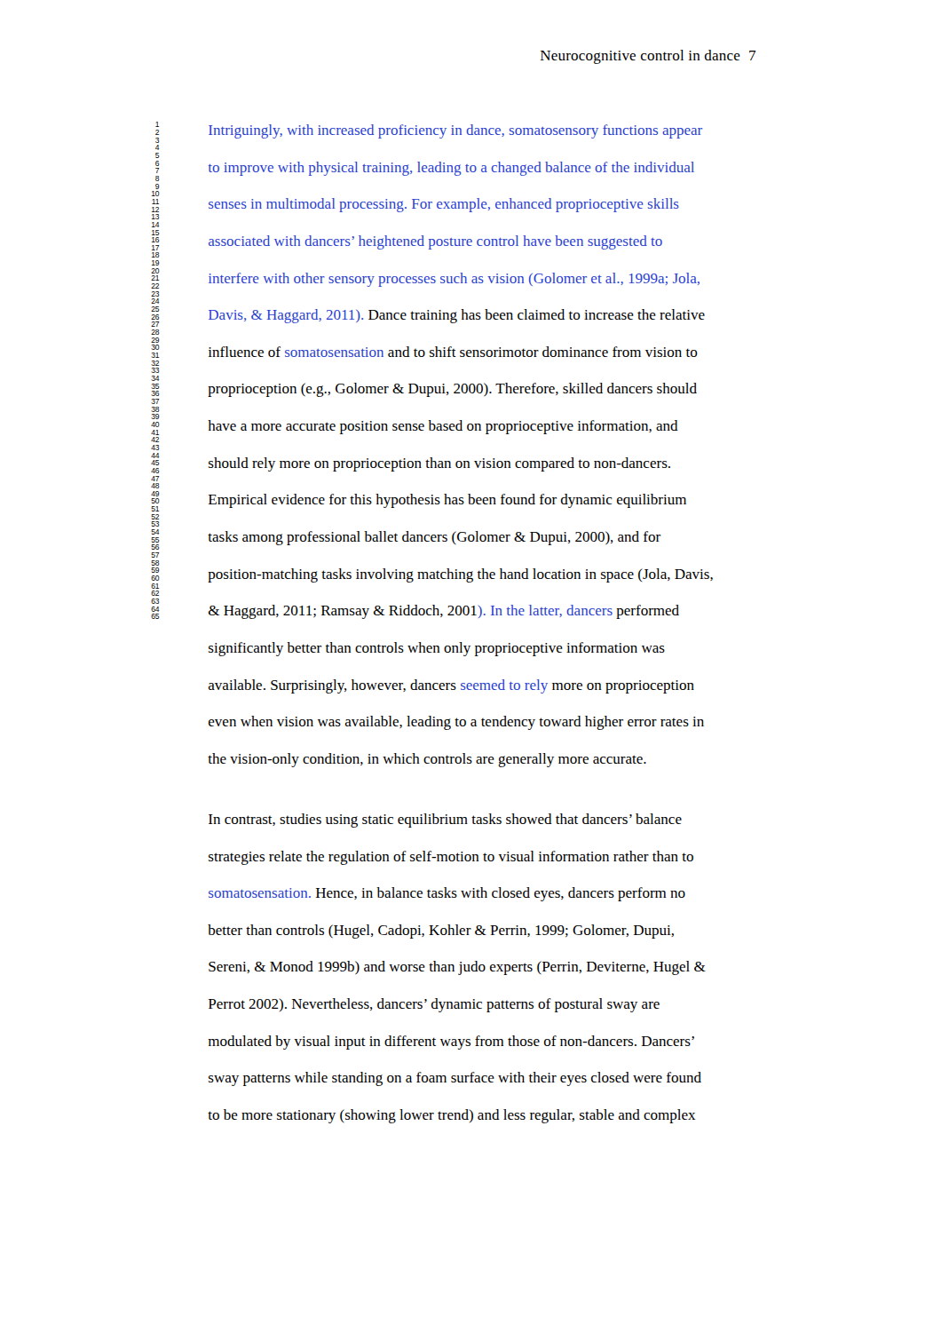Neurocognitive control in dance 7
12345678910 11121314151617181920 21222324252627282930 31323334353637383940 41424344454647484950 51525354555657585960 6162636465
Intriguingly, with increased proficiency in dance, somatosensory functions appear to improve with physical training, leading to a changed balance of the individual senses in multimodal processing. For example, enhanced proprioceptive skills associated with dancers’ heightened posture control have been suggested to interfere with other sensory processes such as vision (Golomer et al., 1999a; Jola, Davis, & Haggard, 2011). Dance training has been claimed to increase the relative influence of somatosensation and to shift sensorimotor dominance from vision to proprioception (e.g., Golomer & Dupui, 2000). Therefore, skilled dancers should have a more accurate position sense based on proprioceptive information, and should rely more on proprioception than on vision compared to non-dancers. Empirical evidence for this hypothesis has been found for dynamic equilibrium tasks among professional ballet dancers (Golomer & Dupui, 2000), and for position-matching tasks involving matching the hand location in space (Jola, Davis, & Haggard, 2011; Ramsay & Riddoch, 2001). In the latter, dancers performed significantly better than controls when only proprioceptive information was available. Surprisingly, however, dancers seemed to rely more on proprioception even when vision was available, leading to a tendency toward higher error rates in the vision-only condition, in which controls are generally more accurate.
In contrast, studies using static equilibrium tasks showed that dancers’ balance strategies relate the regulation of self-motion to visual information rather than to somatosensation. Hence, in balance tasks with closed eyes, dancers perform no better than controls (Hugel, Cadopi, Kohler & Perrin, 1999; Golomer, Dupui, Sereni, & Monod 1999b) and worse than judo experts (Perrin, Deviterne, Hugel & Perrot 2002). Nevertheless, dancers’ dynamic patterns of postural sway are modulated by visual input in different ways from those of non-dancers. Dancers’ sway patterns while standing on a foam surface with their eyes closed were found to be more stationary (showing lower trend) and less regular, stable and complex